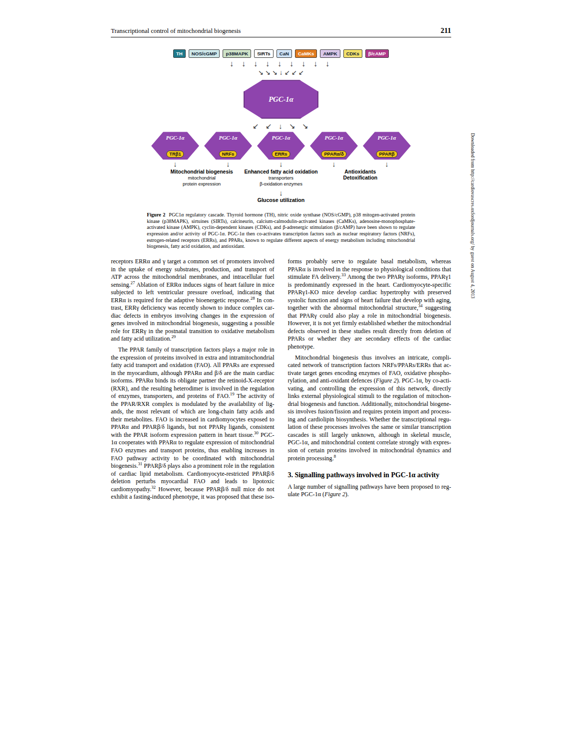Transcriptional control of mitochondrial biogenesis 211
TH NOS/cGMP p38MAPK SIRTs CaN CaMKs AMPK CDKs β/cAMP
↓ ↓ ↓ ↓ ↓ ↓ ↓ ↓ ↓
↘ ↘ ↘ ↓ ↙ ↙ ↙
PGC-1α
↙ ↙ ↓ ↘ ↘
PGC-1αTRβ1
↓
PGC-1αNRFs
↓
PGC-1αERRs
↓
PGC-1αPPARα/δ
↓
PGC-1αPPARβ
↓
Mitochondrial biogenesis
mitochondrial
protein expression
Enhanced fatty acid oxidation
transporters
β-oxidation enzymes
Antioxidants
Detoxification
↓ Glucose utilization
Figure 2 PGC1α regulatory cascade. Thyroid hormone (TH), nitric oxide synthase (NOS/cGMP), p38 mitogen-activated protein kinase (p38MAPK), sirtuines (SIRTs), calcineurin, calcium-calmodulin-activated kinases (CaMKs), adenosine-monophosphate-activated kinase (AMPK), cyclin-dependent kinases (CDKs), and β-adrenergic stimulation (β/cAMP) have been shown to regulate expression and/or activity of PGC-1α. PGC-1α then co-activates transcription factors such as nuclear respiratory factors (NRFs), estrogen-related receptors (ERRs), and PPARs, known to regulate different aspects of energy metabolism including mitochondrial biogenesis, fatty acid oxidation, and antioxidant.
receptors ERRα and γ target a common set of promoters involved in the uptake of energy substrates, production, and transport of ATP across the mitochondrial membranes, and intracellular fuel sensing.27 Ablation of ERRα induces signs of heart failure in mice subjected to left ventricular pressure overload, indicating that ERRα is required for the adaptive bioenergetic response.28 In contrast, ERRγ deficiency was recently shown to induce complex cardiac defects in embryos involving changes in the expression of genes involved in mitochondrial biogenesis, suggesting a possible role for ERRγ in the postnatal transition to oxidative metabolism and fatty acid utilization.29
The PPAR family of transcription factors plays a major role in the expression of proteins involved in extra and intramitochondrial fatty acid transport and oxidation (FAO). All PPARs are expressed in the myocardium, although PPARα and β/δ are the main cardiac isoforms. PPARα binds its obligate partner the retinoid-X-receptor (RXR), and the resulting heterodimer is involved in the regulation of enzymes, transporters, and proteins of FAO.19 The activity of the PPAR/RXR complex is modulated by the availability of ligands, the most relevant of which are long-chain fatty acids and their metabolites. FAO is increased in cardiomyocytes exposed to PPARα and PPARβ/δ ligands, but not PPARγ ligands, consistent with the PPAR isoform expression pattern in heart tissue.30 PGC-1α cooperates with PPARα to regulate expression of mitochondrial FAO enzymes and transport proteins, thus enabling increases in FAO pathway activity to be coordinated with mitochondrial biogenesis.31 PPARβ/δ plays also a prominent role in the regulation of cardiac lipid metabolism. Cardiomyocyte-restricted PPARβ/δ deletion perturbs myocardial FAO and leads to lipotoxic cardiomyopathy.32 However, because PPARβ/δ null mice do not exhibit a fasting-induced phenotype, it was proposed that these isoforms probably serve to regulate basal metabolism, whereas PPARα is involved in the response to physiological conditions that stimulate FA delivery.33 Among the two PPARγ isoforms, PPARγ1 is predominantly expressed in the heart. Cardiomyocyte-specific PPARγ1-KO mice develop cardiac hypertrophy with preserved systolic function and signs of heart failure that develop with aging, together with the abnormal mitochondrial structure,34 suggesting that PPARγ could also play a role in mitochondrial biogenesis. However, it is not yet firmly established whether the mitochondrial defects observed in these studies result directly from deletion of PPARs or whether they are secondary effects of the cardiac phenotype.
Mitochondrial biogenesis thus involves an intricate, complicated network of transcription factors NRFs/PPARs/ERRs that activate target genes encoding enzymes of FAO, oxidative phosphorylation, and anti-oxidant defences (Figure 2). PGC-1α, by co-activating, and controlling the expression of this network, directly links external physiological stimuli to the regulation of mitochondrial biogenesis and function. Additionally, mitochondrial biogenesis involves fusion/fission and requires protein import and processing and cardiolipin biosynthesis. Whether the transcriptional regulation of these processes involves the same or similar transcription cascades is still largely unknown, although in skeletal muscle, PGC-1α, and mitochondrial content correlate strongly with expression of certain proteins involved in mitochondrial dynamics and protein processing.8
3. Signalling pathways involved in PGC-1α activity
A large number of signalling pathways have been proposed to regulate PGC-1α (Figure 2).
Downloaded from http://cardiovascres.oxfordjournals.org/ by guest on August 4, 2013